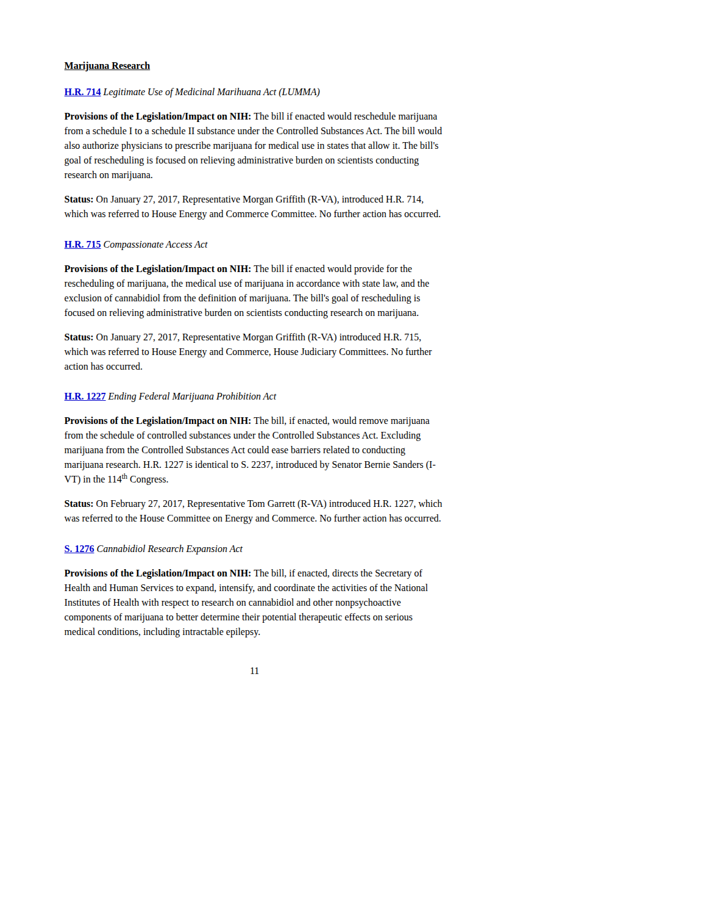Marijuana Research
H.R. 714 Legitimate Use of Medicinal Marihuana Act (LUMMA)
Provisions of the Legislation/Impact on NIH: The bill if enacted would reschedule marijuana from a schedule I to a schedule II substance under the Controlled Substances Act. The bill would also authorize physicians to prescribe marijuana for medical use in states that allow it. The bill's goal of rescheduling is focused on relieving administrative burden on scientists conducting research on marijuana.
Status: On January 27, 2017, Representative Morgan Griffith (R-VA), introduced H.R. 714, which was referred to House Energy and Commerce Committee. No further action has occurred.
H.R. 715 Compassionate Access Act
Provisions of the Legislation/Impact on NIH: The bill if enacted would provide for the rescheduling of marijuana, the medical use of marijuana in accordance with state law, and the exclusion of cannabidiol from the definition of marijuana. The bill's goal of rescheduling is focused on relieving administrative burden on scientists conducting research on marijuana.
Status: On January 27, 2017, Representative Morgan Griffith (R-VA) introduced H.R. 715, which was referred to House Energy and Commerce, House Judiciary Committees. No further action has occurred.
H.R. 1227 Ending Federal Marijuana Prohibition Act
Provisions of the Legislation/Impact on NIH: The bill, if enacted, would remove marijuana from the schedule of controlled substances under the Controlled Substances Act. Excluding marijuana from the Controlled Substances Act could ease barriers related to conducting marijuana research. H.R. 1227 is identical to S. 2237, introduced by Senator Bernie Sanders (I-VT) in the 114th Congress.
Status: On February 27, 2017, Representative Tom Garrett (R-VA) introduced H.R. 1227, which was referred to the House Committee on Energy and Commerce. No further action has occurred.
S. 1276 Cannabidiol Research Expansion Act
Provisions of the Legislation/Impact on NIH: The bill, if enacted, directs the Secretary of Health and Human Services to expand, intensify, and coordinate the activities of the National Institutes of Health with respect to research on cannabidiol and other nonpsychoactive components of marijuana to better determine their potential therapeutic effects on serious medical conditions, including intractable epilepsy.
11